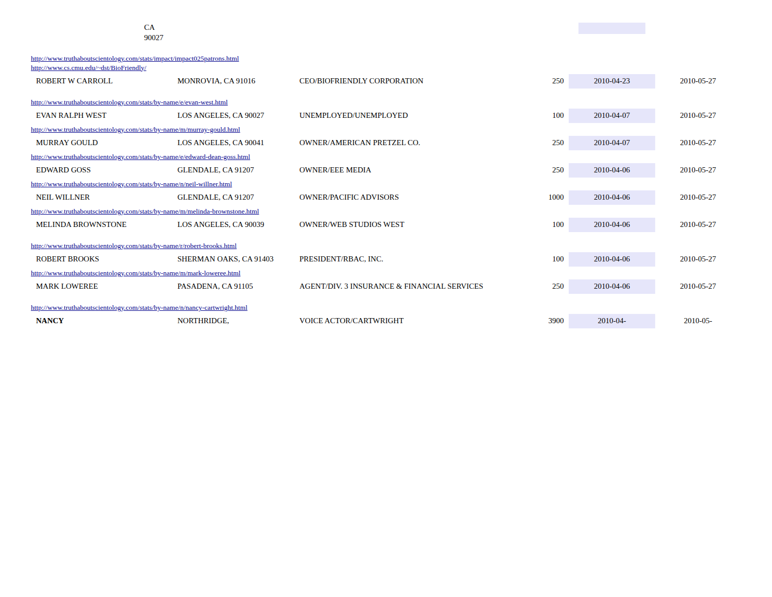| CA 90027 | | | | | |
http://www.truthaboutscientology.com/stats/impact/impact025patrons.html http://www.cs.cmu.edu/~dst/BioFriendly/
| ROBERT W CARROLL | MONROVIA, CA 91016 | CEO/BIOFRIENDLY CORPORATION | 250 | 2010-04-23 | 2010-05-27 |
http://www.truthaboutscientology.com/stats/by-name/e/evan-west.html
| EVAN RALPH WEST | LOS ANGELES, CA 90027 | UNEMPLOYED/UNEMPLOYED | 100 | 2010-04-07 | 2010-05-27 |
http://www.truthaboutscientology.com/stats/by-name/m/murray-gould.html
| MURRAY GOULD | LOS ANGELES, CA 90041 | OWNER/AMERICAN PRETZEL CO. | 250 | 2010-04-07 | 2010-05-27 |
http://www.truthaboutscientology.com/stats/by-name/e/edward-dean-goss.html
| EDWARD GOSS | GLENDALE, CA 91207 | OWNER/EEE MEDIA | 250 | 2010-04-06 | 2010-05-27 |
http://www.truthaboutscientology.com/stats/by-name/n/neil-willner.html
| NEIL WILLNER | GLENDALE, CA 91207 | OWNER/PACIFIC ADVISORS | 1000 | 2010-04-06 | 2010-05-27 |
http://www.truthaboutscientology.com/stats/by-name/m/melinda-brownstone.html
| MELINDA BROWNSTONE | LOS ANGELES, CA 90039 | OWNER/WEB STUDIOS WEST | 100 | 2010-04-06 | 2010-05-27 |
http://www.truthaboutscientology.com/stats/by-name/r/robert-brooks.html
| ROBERT BROOKS | SHERMAN OAKS, CA 91403 | PRESIDENT/RBAC, INC. | 100 | 2010-04-06 | 2010-05-27 |
http://www.truthaboutscientology.com/stats/by-name/m/mark-loweree.html
| MARK LOWEREE | PASADENA, CA 91105 | AGENT/DIV. 3 INSURANCE & FINANCIAL SERVICES | 250 | 2010-04-06 | 2010-05-27 |
http://www.truthaboutscientology.com/stats/by-name/n/nancy-cartwright.html
| NANCY | NORTHRIDGE, | VOICE ACTOR/CARTWRIGHT | 3900 | 2010-04- | 2010-05- |